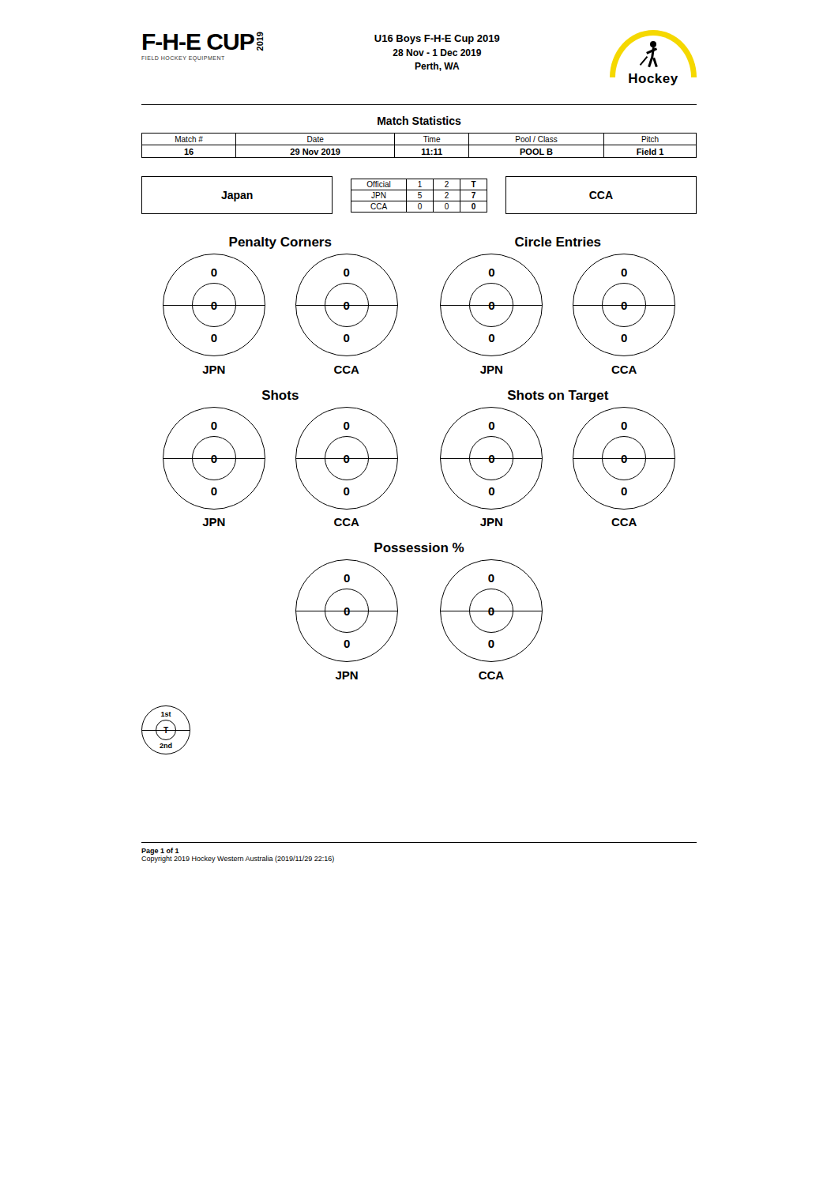F-H-E CUP
FIELD HOCKEY EQUIPMENT
2019
U16 Boys F-H-E Cup 2019
28 Nov - 1 Dec 2019
Perth, WA
Hockey
Match Statistics
| Match # | Date | Time | Pool / Class | Pitch |
| 16 | 29 Nov 2019 | 11:11 | POOL B | Field 1 |
Japan
| Official | 1 | 2 | T |
| JPN | 5 | 2 | 7 |
| CCA | 0 | 0 | 0 |
CCA
Penalty Corners
0
0
0
JPN
0
0
0
CCA
Circle Entries
0
0
0
JPN
0
0
0
CCA
Shots
0
0
0
JPN
0
0
0
CCA
Shots on Target
0
0
0
JPN
0
0
0
CCA
Possession %
0
0
0
JPN
0
0
0
CCA
1st
T
2nd
Page 1 of 1
Copyright 2019 Hockey Western Australia (2019/11/29 22:16)